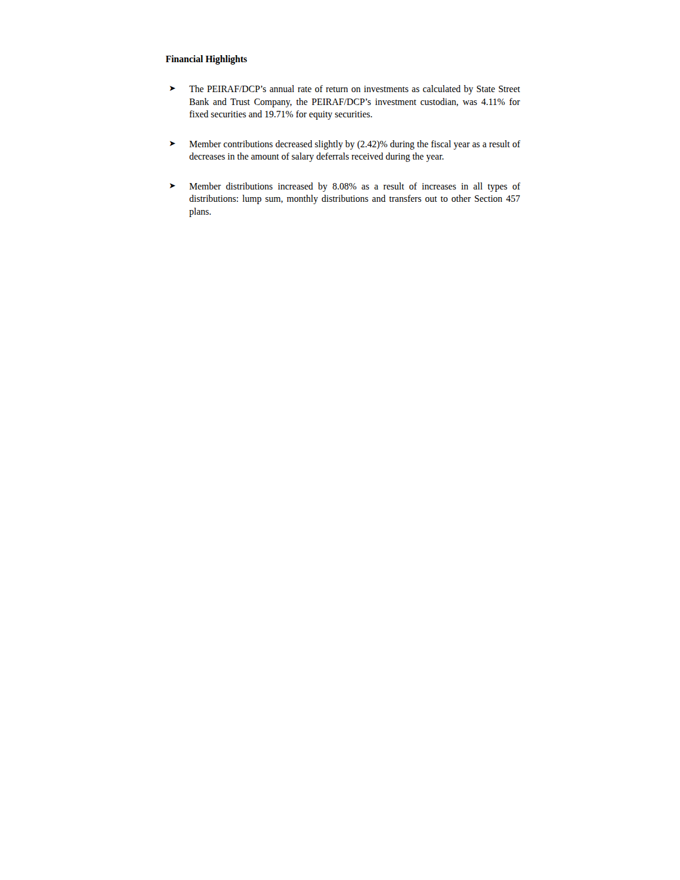Financial Highlights
The PEIRAF/DCP’s annual rate of return on investments as calculated by State Street Bank and Trust Company, the PEIRAF/DCP’s investment custodian, was 4.11% for fixed securities and 19.71% for equity securities.
Member contributions decreased slightly by (2.42)% during the fiscal year as a result of decreases in the amount of salary deferrals received during the year.
Member distributions increased by 8.08% as a result of increases in all types of distributions: lump sum, monthly distributions and transfers out to other Section 457 plans.